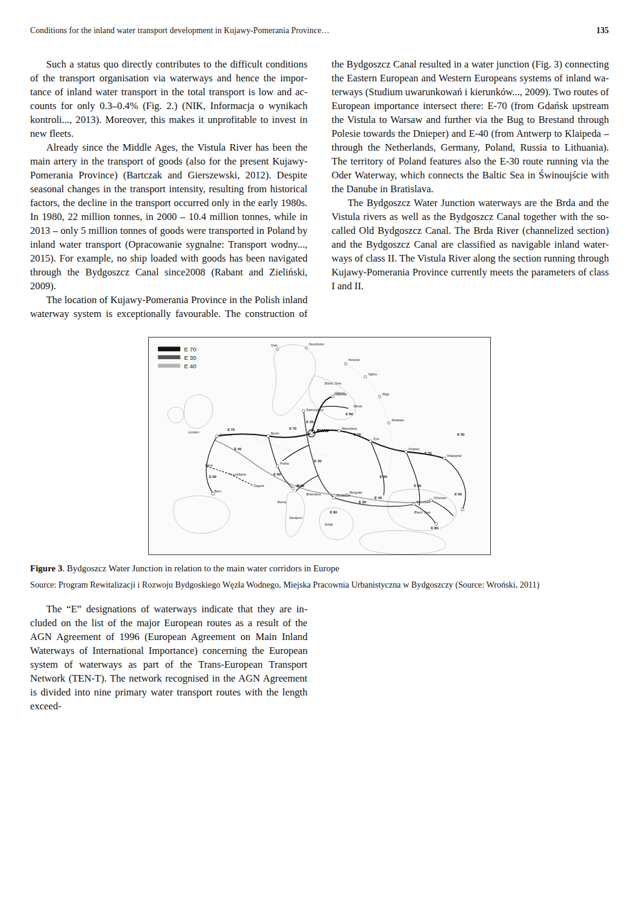Conditions for the inland water transport development in Kujawy-Pomerania Province… 135
Such a status quo directly contributes to the difficult conditions of the transport organisation via waterways and hence the importance of inland water transport in the total transport is low and accounts for only 0.3–0.4% (Fig. 2.) (NIK, Informacja o wynikach kontroli..., 2013). Moreover, this makes it unprofitable to invest in new fleets.
Already since the Middle Ages, the Vistula River has been the main artery in the transport of goods (also for the present Kujawy-Pomerania Province) (Bartczak and Gierszewski, 2012). Despite seasonal changes in the transport intensity, resulting from historical factors, the decline in the transport occurred only in the early 1980s. In 1980, 22 million tonnes, in 2000 – 10.4 million tonnes, while in 2013 – only 5 million tonnes of goods were transported in Poland by inland water transport (Opracowanie sygnalne: Transport wodny..., 2015). For example, no ship loaded with goods has been navigated through the Bydgoszcz Canal since2008 (Rabant and Zieliński, 2009).
The location of Kujawy-Pomerania Province in the Polish inland waterway system is exceptionally favourable. The construction of the Bydgoszcz Canal resulted in a water junction (Fig. 3) connecting the Eastern European and Western Europeans systems of inland waterways (Studium uwarunkowań i kierunków..., 2009). Two routes of European importance intersect there: E-70 (from Gdańsk upstream the Vistula to Warsaw and further via the Bug to Brestand through Polesie towards the Dnieper) and E-40 (from Antwerp to Klaipeda – through the Netherlands, Germany, Poland, Russia to Lithuania). The territory of Poland features also the E-30 route running via the Oder Waterway, which connects the Baltic Sea in Świnoujście with the Danube in Bratislava.
The Bydgoszcz Water Junction waterways are the Brda and the Vistula rivers as well as the Bydgoszcz Canal together with the so-called Old Bydgoszcz Canal. The Brda River (channelized section) and the Bydgoszcz Canal are classified as navigable inland waterways of class II. The Vistula River along the section running through Kujawy-Pomerania Province currently meets the parameters of class I and II.
E 70 E 30 E 40 Oslo Stockholm Helsinki Tallinn Riga Moskwa Vilnius Minsk Warszawa Kyiv Kharkiv Volgograd London Paris Antwerp Berlin Praha Wien Bratislava Budapest Beograd Bucuresti Chisinau Bern Ljubljana Zagreb Roma Sarajevo Sofija Świnoujście Klaipeda E 70 E 70 E 70 E 70 E 30 E 30 E 30 E 40 E 40 E 40 E 60 E 60 E 60 E 60 E 60 E 60 E 80 E 80 E 50 Baltic Sea Black Sea BWW
Figure 3. Bydgoszcz Water Junction in relation to the main water corridors in Europe Source: Program Rewitalizacji i Rozwoju Bydgoskiego Węzła Wodnego, Miejska Pracownia Urbanistyczna w Bydgoszczy (Source: Wroński, 2011)
The “E” designations of waterways indicate that they are included on the list of the major European routes as a result of the AGN Agreement of 1996 (European Agreement on Main Inland Waterways of International Importance) concerning the European system of waterways as part of the Trans-European Transport Network (TEN-T). The network recognised in the AGN Agreement is divided into nine primary water transport routes with the length exceed-